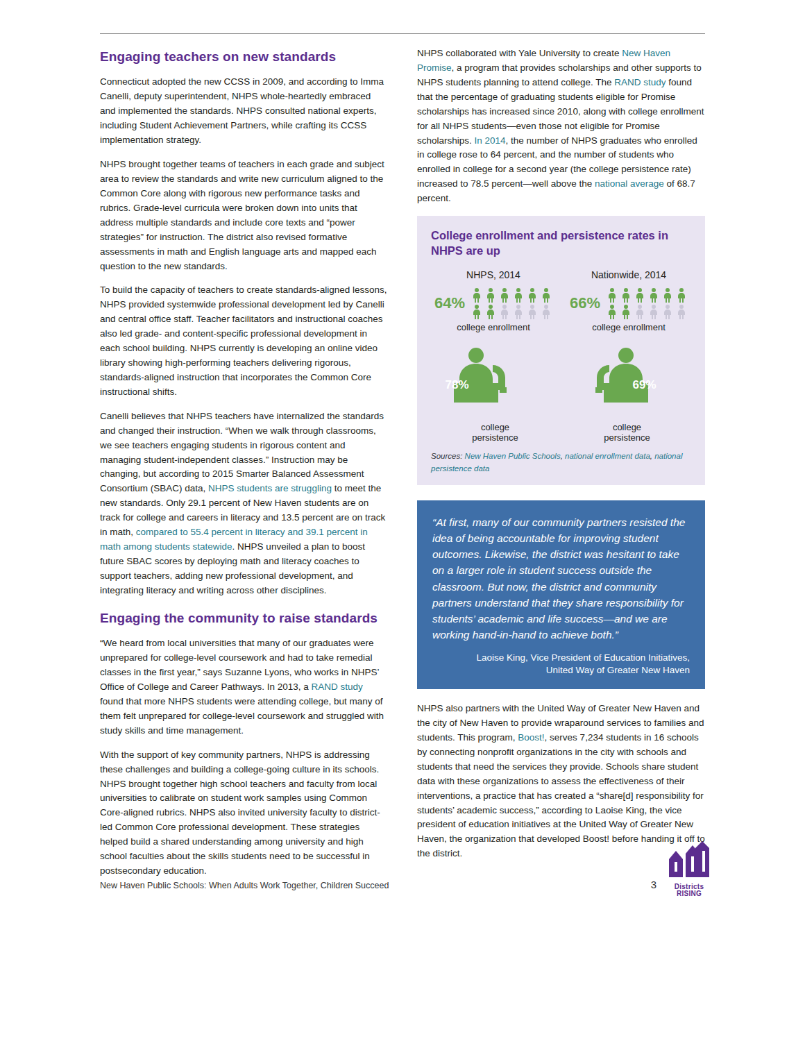Engaging teachers on new standards
Connecticut adopted the new CCSS in 2009, and according to Imma Canelli, deputy superintendent, NHPS whole-heartedly embraced and implemented the standards. NHPS consulted national experts, including Student Achievement Partners, while crafting its CCSS implementation strategy.
NHPS brought together teams of teachers in each grade and subject area to review the standards and write new curriculum aligned to the Common Core along with rigorous new performance tasks and rubrics. Grade-level curricula were broken down into units that address multiple standards and include core texts and “power strategies” for instruction. The district also revised formative assessments in math and English language arts and mapped each question to the new standards.
To build the capacity of teachers to create standards-aligned lessons, NHPS provided systemwide professional development led by Canelli and central office staff. Teacher facilitators and instructional coaches also led grade- and content-specific professional development in each school building. NHPS currently is developing an online video library showing high-performing teachers delivering rigorous, standards-aligned instruction that incorporates the Common Core instructional shifts.
Canelli believes that NHPS teachers have internalized the standards and changed their instruction. “When we walk through classrooms, we see teachers engaging students in rigorous content and managing student-independent classes.” Instruction may be changing, but according to 2015 Smarter Balanced Assessment Consortium (SBAC) data, NHPS students are struggling to meet the new standards. Only 29.1 percent of New Haven students are on track for college and careers in literacy and 13.5 percent are on track in math, compared to 55.4 percent in literacy and 39.1 percent in math among students statewide. NHPS unveiled a plan to boost future SBAC scores by deploying math and literacy coaches to support teachers, adding new professional development, and integrating literacy and writing across other disciplines.
Engaging the community to raise standards
“We heard from local universities that many of our graduates were unprepared for college-level coursework and had to take remedial classes in the first year,” says Suzanne Lyons, who works in NHPS’ Office of College and Career Pathways. In 2013, a RAND study found that more NHPS students were attending college, but many of them felt unprepared for college-level coursework and struggled with study skills and time management.
With the support of key community partners, NHPS is addressing these challenges and building a college-going culture in its schools. NHPS brought together high school teachers and faculty from local universities to calibrate on student work samples using Common Core-aligned rubrics. NHPS also invited university faculty to district-led Common Core professional development. These strategies helped build a shared understanding among university and high school faculties about the skills students need to be successful in postsecondary education.
NHPS collaborated with Yale University to create New Haven Promise, a program that provides scholarships and other supports to NHPS students planning to attend college. The RAND study found that the percentage of graduating students eligible for Promise scholarships has increased since 2010, along with college enrollment for all NHPS students—even those not eligible for Promise scholarships. In 2014, the number of NHPS graduates who enrolled in college rose to 64 percent, and the number of students who enrolled in college for a second year (the college persistence rate) increased to 78.5 percent—well above the national average of 68.7 percent.
College enrollment and persistence rates in NHPS are up
NHPS, 2014 Nationwide, 2014
64%
college enrollment
66%
college enrollment
78%
college
persistence
69%
college
persistence
Sources: New Haven Public Schools, national enrollment data, national persistence data
“At first, many of our community partners resisted the idea of being accountable for improving student outcomes. Likewise, the district was hesitant to take on a larger role in student success outside the classroom. But now, the district and community partners understand that they share responsibility for students’ academic and life success—and we are working hand-in-hand to achieve both.”
Laoise King, Vice President of Education Initiatives,
United Way of Greater New Haven
NHPS also partners with the United Way of Greater New Haven and the city of New Haven to provide wraparound services to families and students. This program, Boost!, serves 7,234 students in 16 schools by connecting nonprofit organizations in the city with schools and students that need the services they provide. Schools share student data with these organizations to assess the effectiveness of their interventions, a practice that has created a “share[d] responsibility for students’ academic success,” according to Laoise King, the vice president of education initiatives at the United Way of Greater New Haven, the organization that developed Boost! before handing it off to the district.
New Haven Public Schools: When Adults Work Together, Children Succeed
3
Districts
RISING